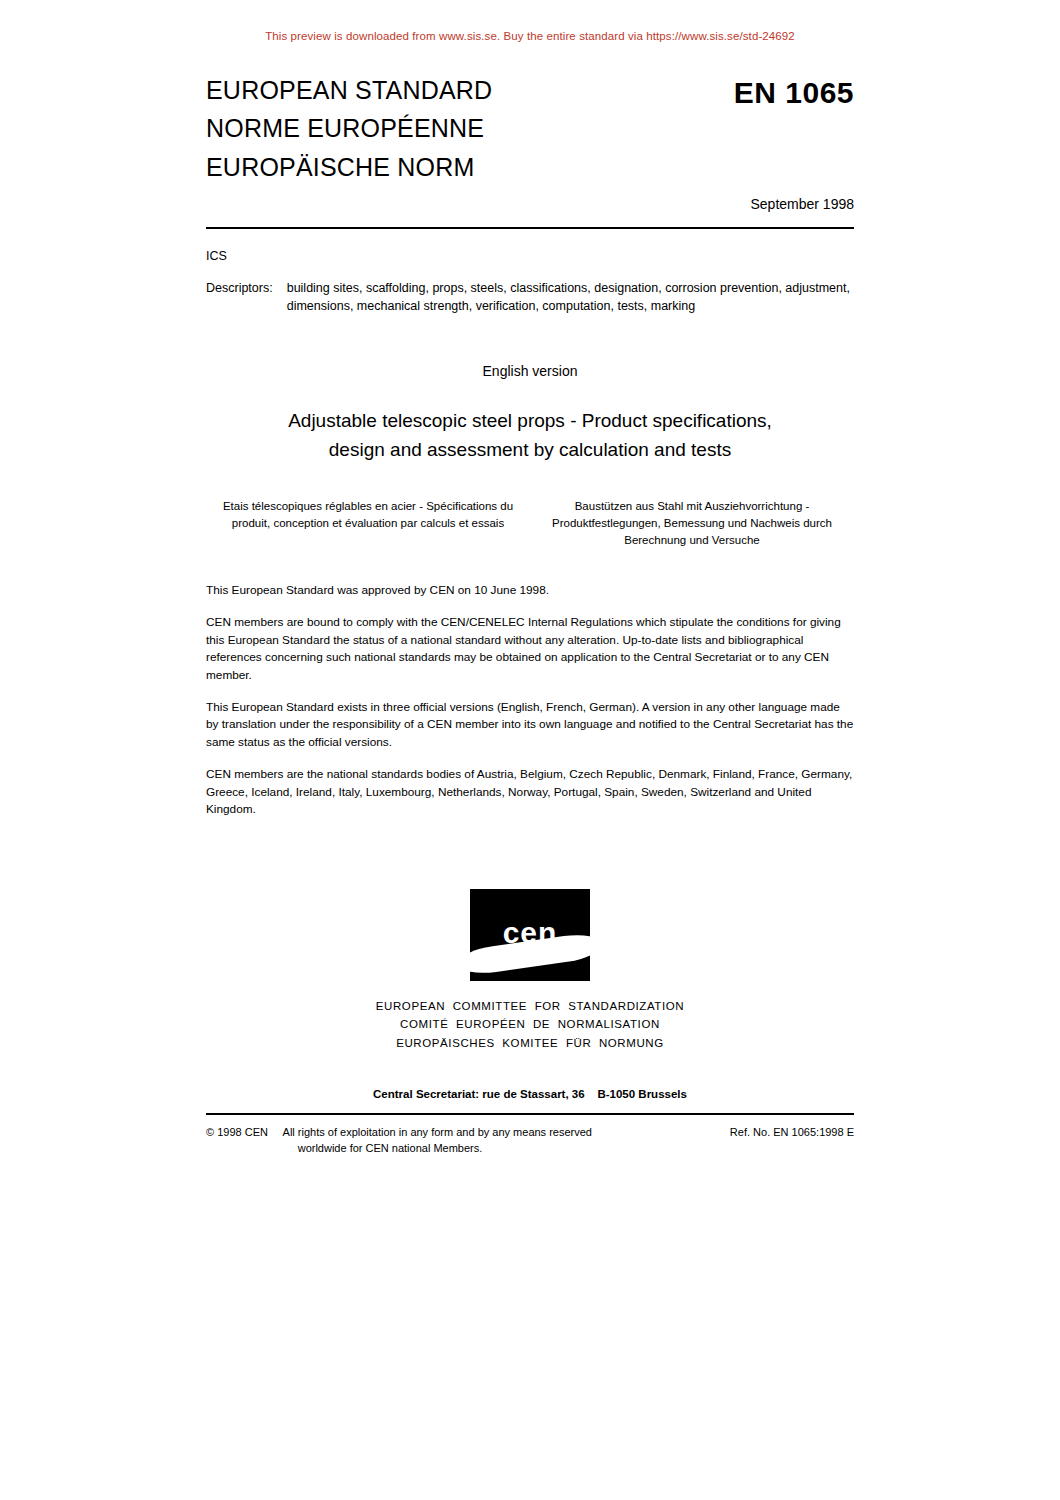This preview is downloaded from www.sis.se. Buy the entire standard via https://www.sis.se/std-24692
EN 1065
EUROPEAN STANDARD
NORME EUROPÉENNE
EUROPÄISCHE NORM
September 1998
ICS
| Descriptors: | building sites, scaffolding, props, steels, classifications, designation, corrosion prevention, adjustment, dimensions, mechanical strength, verification, computation, tests, marking |
English version
Adjustable telescopic steel props - Product specifications,
design and assessment by calculation and tests
Etais télescopiques réglables en acier - Spécifications du produit, conception et évaluation par calculs et essais
Baustützen aus Stahl mit Ausziehvorrichtung - Produktfestlegungen, Bemessung und Nachweis durch Berechnung und Versuche
This European Standard was approved by CEN on 10 June 1998.
CEN members are bound to comply with the CEN/CENELEC Internal Regulations which stipulate the conditions for giving this European Standard the status of a national standard without any alteration. Up-to-date lists and bibliographical references concerning such national standards may be obtained on application to the Central Secretariat or to any CEN member.
This European Standard exists in three official versions (English, French, German). A version in any other language made by translation under the responsibility of a CEN member into its own language and notified to the Central Secretariat has the same status as the official versions.
CEN members are the national standards bodies of Austria, Belgium, Czech Republic, Denmark, Finland, France, Germany, Greece, Iceland, Ireland, Italy, Luxembourg, Netherlands, Norway, Portugal, Spain, Sweden, Switzerland and United Kingdom.
cen
EUROPEAN COMMITTEE FOR STANDARDIZATION
COMITÉ EUROPÉEN DE NORMALISATION
EUROPÄISCHES KOMITEE FÜR NORMUNG
Central Secretariat: rue de Stassart, 36 B-1050 Brussels
© 1998 CEN All rights of exploitation in any form and by any means reserved
worldwide for CEN national Members.
Ref. No. EN 1065:1998 E